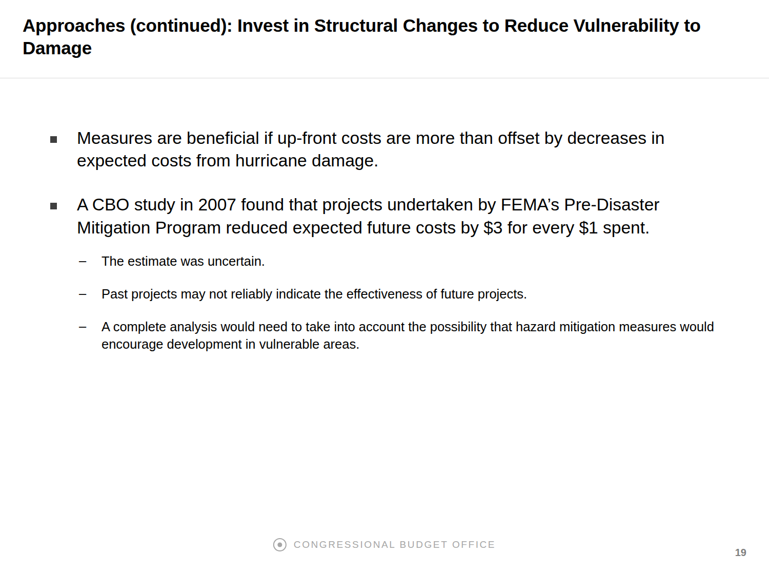Approaches (continued): Invest in Structural Changes to Reduce Vulnerability to Damage
Measures are beneficial if up-front costs are more than offset by decreases in expected costs from hurricane damage.
A CBO study in 2007 found that projects undertaken by FEMA’s Pre-Disaster Mitigation Program reduced expected future costs by $3 for every $1 spent.
The estimate was uncertain.
Past projects may not reliably indicate the effectiveness of future projects.
A complete analysis would need to take into account the possibility that hazard mitigation measures would encourage development in vulnerable areas.
Congressional Budget Office
19